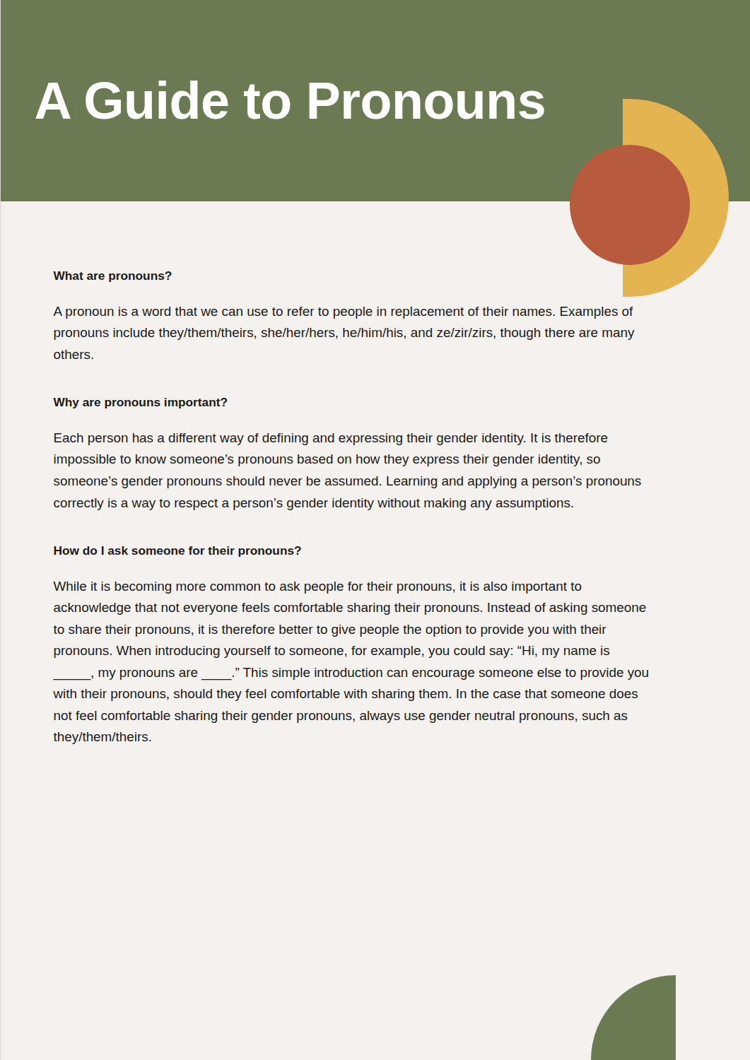A Guide to Pronouns
What are pronouns?
A pronoun is a word that we can use to refer to people in replacement of their names. Examples of pronouns include they/them/theirs, she/her/hers, he/him/his, and ze/zir/zirs, though there are many others.
Why are pronouns important?
Each person has a different way of defining and expressing their gender identity. It is therefore impossible to know someone’s pronouns based on how they express their gender identity, so someone’s gender pronouns should never be assumed. Learning and applying a person’s pronouns correctly is a way to respect a person’s gender identity without making any assumptions.
How do I ask someone for their pronouns?
While it is becoming more common to ask people for their pronouns, it is also important to acknowledge that not everyone feels comfortable sharing their pronouns. Instead of asking someone to share their pronouns, it is therefore better to give people the option to provide you with their pronouns. When introducing yourself to someone, for example, you could say: “Hi, my name is _____, my pronouns are ____.” This simple introduction can encourage someone else to provide you with their pronouns, should they feel comfortable with sharing them. In the case that someone does not feel comfortable sharing their gender pronouns, always use gender neutral pronouns, such as they/them/theirs.